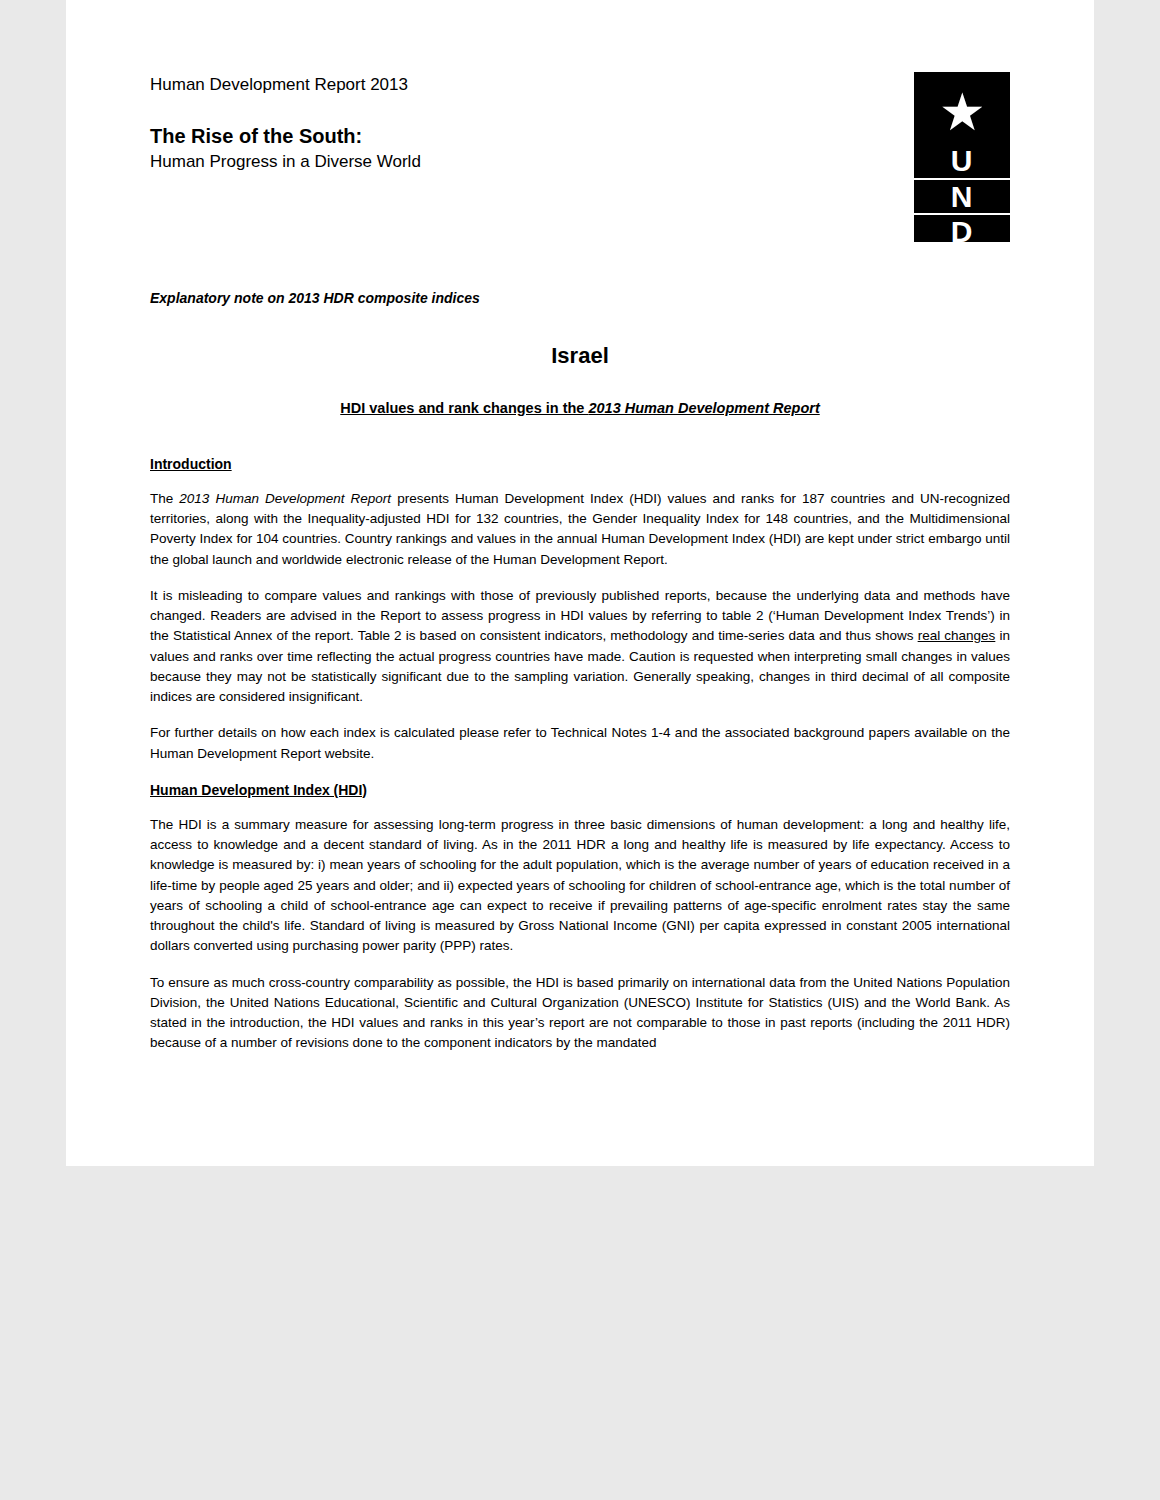★
U N D P
Human Development Report 2013
The Rise of the South: Human Progress in a Diverse World
Explanatory note on 2013 HDR composite indices
Israel
HDI values and rank changes in the 2013 Human Development Report
Introduction
The 2013 Human Development Report presents Human Development Index (HDI) values and ranks for 187 countries and UN-recognized territories, along with the Inequality-adjusted HDI for 132 countries, the Gender Inequality Index for 148 countries, and the Multidimensional Poverty Index for 104 countries. Country rankings and values in the annual Human Development Index (HDI) are kept under strict embargo until the global launch and worldwide electronic release of the Human Development Report.
It is misleading to compare values and rankings with those of previously published reports, because the underlying data and methods have changed. Readers are advised in the Report to assess progress in HDI values by referring to table 2 (‘Human Development Index Trends’) in the Statistical Annex of the report. Table 2 is based on consistent indicators, methodology and time-series data and thus shows real changes in values and ranks over time reflecting the actual progress countries have made. Caution is requested when interpreting small changes in values because they may not be statistically significant due to the sampling variation. Generally speaking, changes in third decimal of all composite indices are considered insignificant.
For further details on how each index is calculated please refer to Technical Notes 1-4 and the associated background papers available on the Human Development Report website.
Human Development Index (HDI)
The HDI is a summary measure for assessing long-term progress in three basic dimensions of human development: a long and healthy life, access to knowledge and a decent standard of living. As in the 2011 HDR a long and healthy life is measured by life expectancy. Access to knowledge is measured by: i) mean years of schooling for the adult population, which is the average number of years of education received in a life-time by people aged 25 years and older; and ii) expected years of schooling for children of school-entrance age, which is the total number of years of schooling a child of school-entrance age can expect to receive if prevailing patterns of age-specific enrolment rates stay the same throughout the child's life. Standard of living is measured by Gross National Income (GNI) per capita expressed in constant 2005 international dollars converted using purchasing power parity (PPP) rates.
To ensure as much cross-country comparability as possible, the HDI is based primarily on international data from the United Nations Population Division, the United Nations Educational, Scientific and Cultural Organization (UNESCO) Institute for Statistics (UIS) and the World Bank. As stated in the introduction, the HDI values and ranks in this year’s report are not comparable to those in past reports (including the 2011 HDR) because of a number of revisions done to the component indicators by the mandated